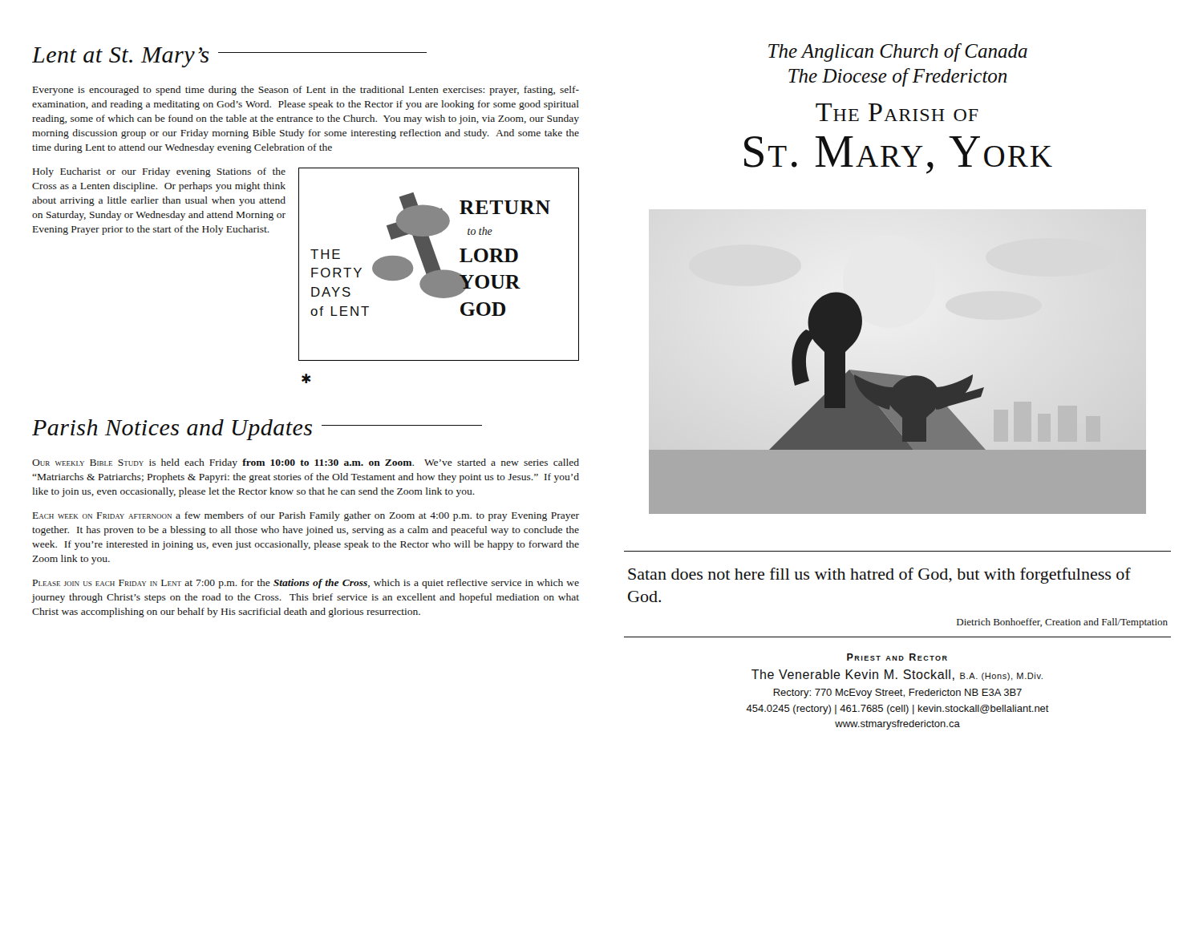Lent at St. Mary’s
Everyone is encouraged to spend time during the Season of Lent in the traditional Lenten exercises: prayer, fasting, self-examination, and reading a meditating on God’s Word. Please speak to the Rector if you are looking for some good spiritual reading, some of which can be found on the table at the entrance to the Church. You may wish to join, via Zoom, our Sunday morning discussion group or our Friday morning Bible Study for some interesting reflection and study. And some take the time during Lent to attend our Wednesday evening Celebration of the
Holy Eucharist or our Friday evening Stations of the Cross as a Lenten discipline. Or perhaps you might think about arriving a little earlier than usual when you attend on Saturday, Sunday or Wednesday and attend Morning or Evening Prayer prior to the start of the Holy Eucharist.
✱
Parish Notices and Updates
Our weekly Bible Study is held each Friday from 10:00 to 11:30 a.m. on Zoom. We’ve started a new series called “Matriarchs & Patriarchs; Prophets & Papyri: the great stories of the Old Testament and how they point us to Jesus.” If you’d like to join us, even occasionally, please let the Rector know so that he can send the Zoom link to you.
Each week on Friday afternoon a few members of our Parish Family gather on Zoom at 4:00 p.m. to pray Evening Prayer together. It has proven to be a blessing to all those who have joined us, serving as a calm and peaceful way to conclude the week. If you’re interested in joining us, even just occasionally, please speak to the Rector who will be happy to forward the Zoom link to you.
Please join us each Friday in Lent at 7:00 p.m. for the Stations of the Cross, which is a quiet reflective service in which we journey through Christ’s steps on the road to the Cross. This brief service is an excellent and hopeful mediation on what Christ was accomplishing on our behalf by His sacrificial death and glorious resurrection.
The Anglican Church of Canada
The Diocese of Fredericton
The Parish of
St. Mary, York
Satan does not here fill us with hatred of God, but with forgetfulness of God.
Dietrich Bonhoeffer, Creation and Fall/Temptation
Priest and Rector
The Venerable Kevin M. Stockall, B.A. (Hons), M.Div.
Rectory: 770 McEvoy Street, Fredericton NB E3A 3B7
454.0245 (rectory) | 461.7685 (cell) | kevin.stockall@bellaliant.net
www.stmarysfredericton.ca